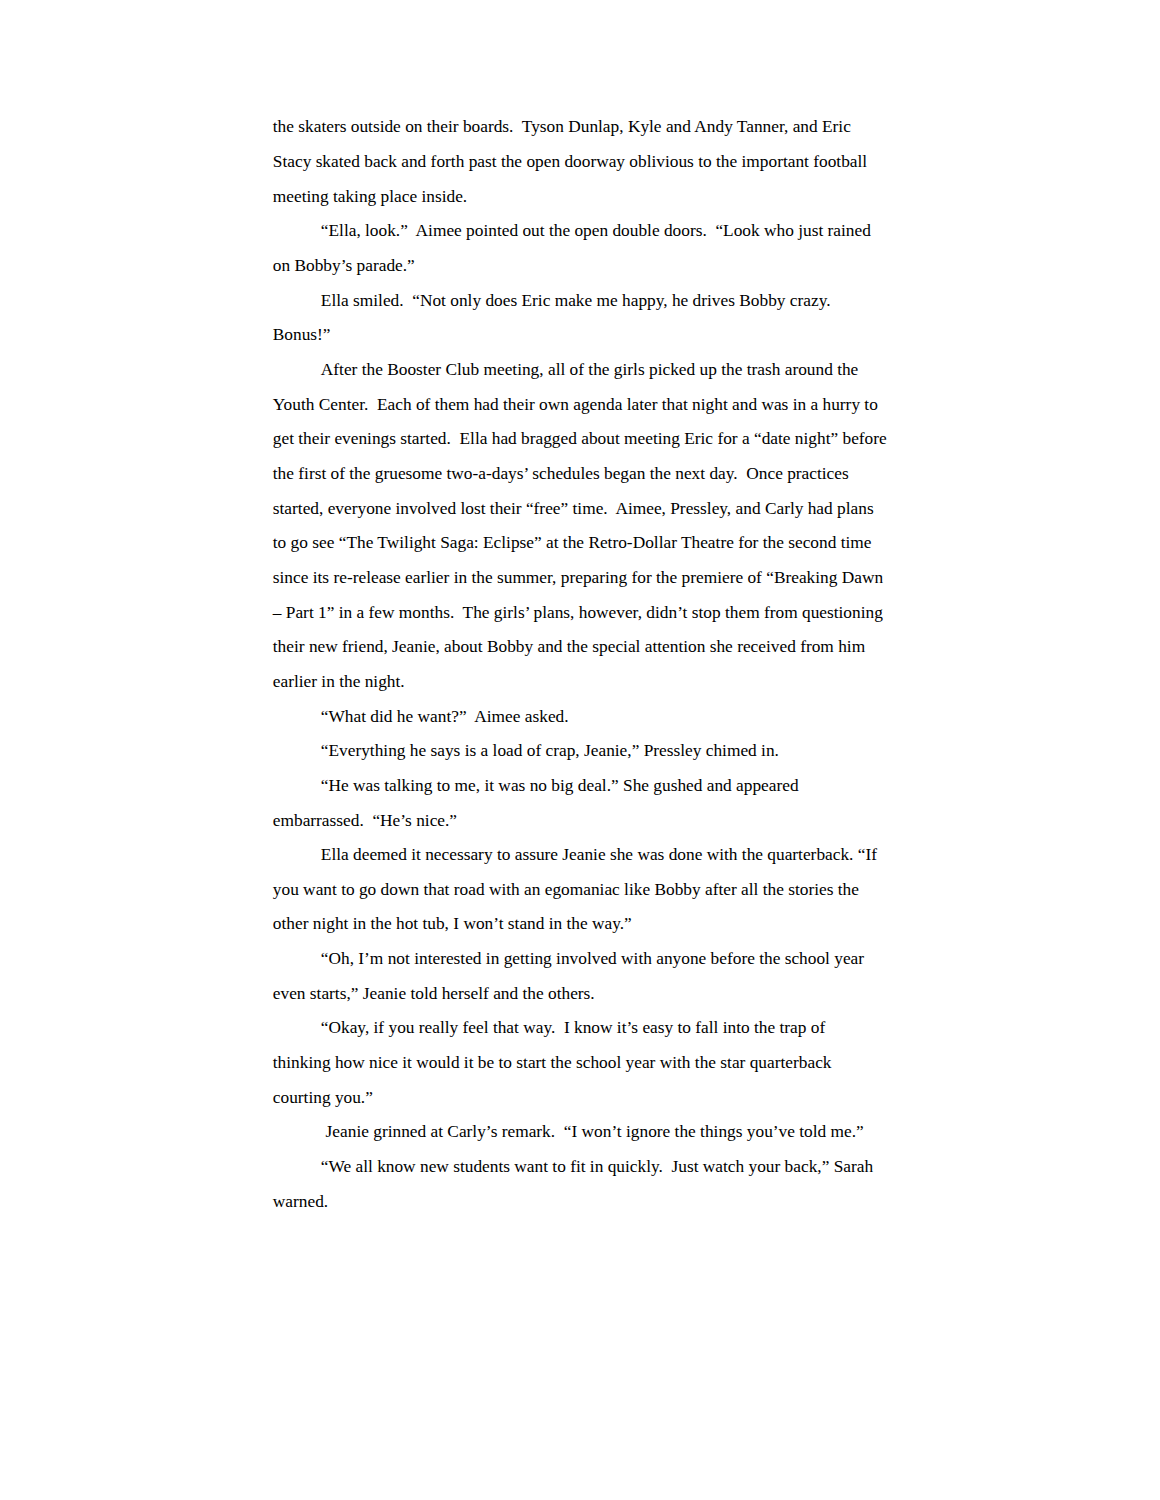the skaters outside on their boards. Tyson Dunlap, Kyle and Andy Tanner, and Eric Stacy skated back and forth past the open doorway oblivious to the important football meeting taking place inside.
“Ella, look.” Aimee pointed out the open double doors. “Look who just rained on Bobby’s parade.”
Ella smiled. “Not only does Eric make me happy, he drives Bobby crazy. Bonus!”
After the Booster Club meeting, all of the girls picked up the trash around the Youth Center. Each of them had their own agenda later that night and was in a hurry to get their evenings started. Ella had bragged about meeting Eric for a “date night” before the first of the gruesome two-a-days’ schedules began the next day. Once practices started, everyone involved lost their “free” time. Aimee, Pressley, and Carly had plans to go see “The Twilight Saga: Eclipse” at the Retro-Dollar Theatre for the second time since its re-release earlier in the summer, preparing for the premiere of “Breaking Dawn – Part 1” in a few months. The girls’ plans, however, didn’t stop them from questioning their new friend, Jeanie, about Bobby and the special attention she received from him earlier in the night.
“What did he want?” Aimee asked.
“Everything he says is a load of crap, Jeanie,” Pressley chimed in.
“He was talking to me, it was no big deal.” She gushed and appeared embarrassed. “He’s nice.”
Ella deemed it necessary to assure Jeanie she was done with the quarterback. “If you want to go down that road with an egomaniac like Bobby after all the stories the other night in the hot tub, I won’t stand in the way.”
“Oh, I’m not interested in getting involved with anyone before the school year even starts,” Jeanie told herself and the others.
“Okay, if you really feel that way. I know it’s easy to fall into the trap of thinking how nice it would it be to start the school year with the star quarterback courting you.”
Jeanie grinned at Carly’s remark. “I won’t ignore the things you’ve told me.”
“We all know new students want to fit in quickly. Just watch your back,” Sarah warned.